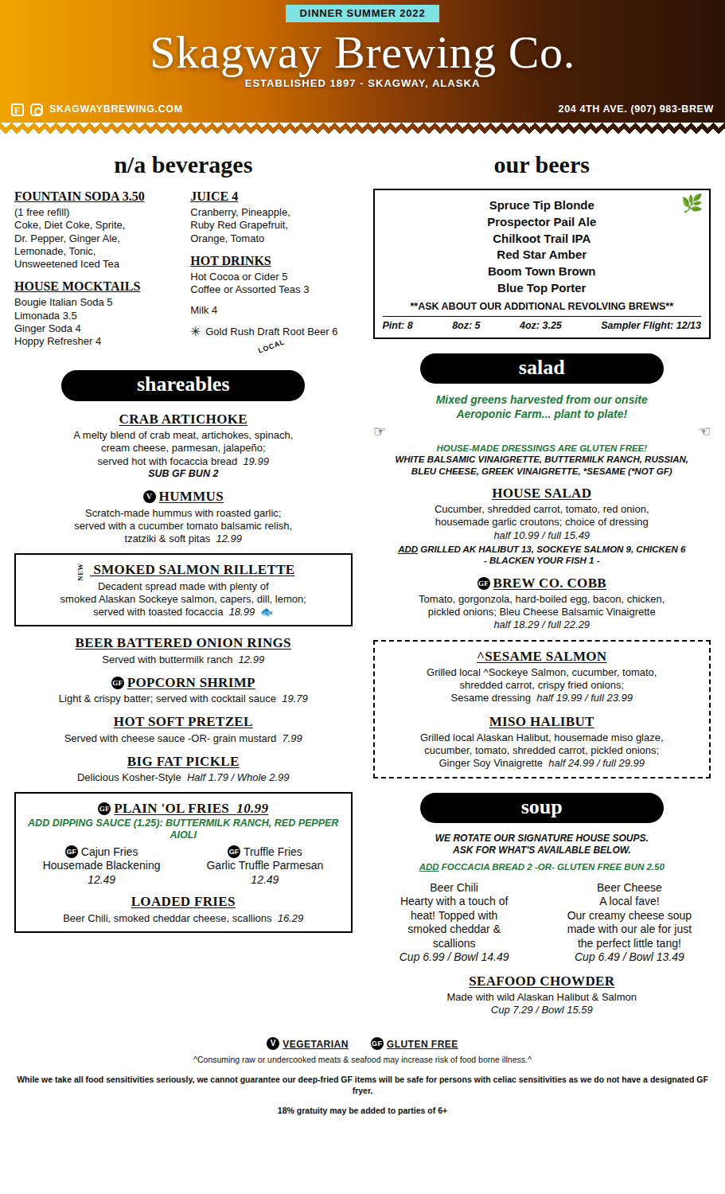Dinner Summer 2022
Skagway Brewing Co.
Established 1897 - Skagway, Alaska
skagwaybrewing.com
204 4th Ave. (907) 983-BREW
n/a beverages
Fountain Soda 3.50
(1 free refill)
Coke, Diet Coke, Sprite,
Dr. Pepper, Ginger Ale,
Lemonade, Tonic,
Unsweetened Iced Tea
House Mocktails
Bougie Italian Soda 5
Limonada 3.5
Ginger Soda 4
Hoppy Refresher 4
Juice 4
Cranberry, Pineapple,
Ruby Red Grapefruit,
Orange, Tomato
Hot Drinks
Hot Cocoa or Cider 5
Coffee or Assorted Teas 3
Milk 4
✳ Gold Rush Draft Root Beer 6
LOCAL
shareables
Crab Artichoke
A melty blend of crab meat, artichokes, spinach,
cream cheese, parmesan, jalapeño;
served hot with focaccia bread 19.99
Sub GF Bun 2
VHummus
Scratch-made hummus with roasted garlic;
served with a cucumber tomato balsamic relish,
tzatziki & soft pitas 12.99
NEW Smoked Salmon Rillette
Decadent spread made with plenty of
smoked Alaskan Sockeye salmon, capers, dill, lemon;
served with toasted focaccia 18.99 🐟
Beer Battered Onion Rings
Served with buttermilk ranch 12.99
GFPopcorn Shrimp
Light & crispy batter; served with cocktail sauce 19.79
Hot Soft Pretzel
Served with cheese sauce -OR- grain mustard 7.99
Big Fat Pickle
Delicious Kosher-Style Half 1.79 / Whole 2.99
GFPlain 'Ol Fries 10.99
Add Dipping Sauce (1.25): Buttermilk Ranch, Red Pepper Aioli
GFCajun Fries
Housemade Blackening
12.49
GFTruffle Fries
Garlic Truffle Parmesan
12.49
Loaded Fries
Beer Chili, smoked cheddar cheese, scallions 16.29
our beers
🌿
Spruce Tip Blonde
Prospector Pail Ale
Chilkoot Trail IPA
Red Star Amber
Boom Town Brown
Blue Top Porter
**ASK ABOUT OUR ADDITIONAL REVOLVING BREWS**
Pint: 8 8oz: 5 4oz: 3.25 Sampler Flight: 12/13
salad
Mixed greens harvested from our onsite
Aeroponic Farm... plant to plate!
☞ ☜
House-made dressings are gluten free!
White Balsamic Vinaigrette, Buttermilk Ranch, Russian,
Bleu Cheese, Greek Vinaigrette, *Sesame (*not GF)
House Salad
Cucumber, shredded carrot, tomato, red onion,
housemade garlic croutons; choice of dressing
half 10.99 / full 15.49
Add grilled AK Halibut 13, Sockeye Salmon 9, Chicken 6
- Blacken your fish 1 -
GFBrew Co. Cobb
Tomato, gorgonzola, hard-boiled egg, bacon, chicken,
pickled onions; Bleu Cheese Balsamic Vinaigrette
half 18.29 / full 22.29
^Sesame Salmon
Grilled local ^Sockeye Salmon, cucumber, tomato,
shredded carrot, crispy fried onions;
Sesame dressing half 19.99 / full 23.99
Miso Halibut
Grilled local Alaskan Halibut, housemade miso glaze,
cucumber, tomato, shredded carrot, pickled onions;
Ginger Soy Vinaigrette half 24.99 / full 29.99
soup
We rotate our signature house soups.
Ask for what's available below.
Add Foccacia Bread 2 -or- Gluten Free Bun 2.50
Beer Chili
Hearty with a touch of
heat! Topped with
smoked cheddar &
scallions
Cup 6.99 / Bowl 14.49
Beer Cheese
A local fave!
Our creamy cheese soup
made with our ale for just
the perfect little tang!
Cup 6.49 / Bowl 13.49
Seafood Chowder
Made with wild Alaskan Halibut & Salmon
Cup 7.29 / Bowl 15.59
VVegetarian GF Gluten Free
^Consuming raw or undercooked meats & seafood may increase risk of food borne illness.^
While we take all food sensitivities seriously, we cannot guarantee our deep-fried GF items will be safe for persons with celiac sensitivities as we do not have a designated GF fryer.
18% gratuity may be added to parties of 6+